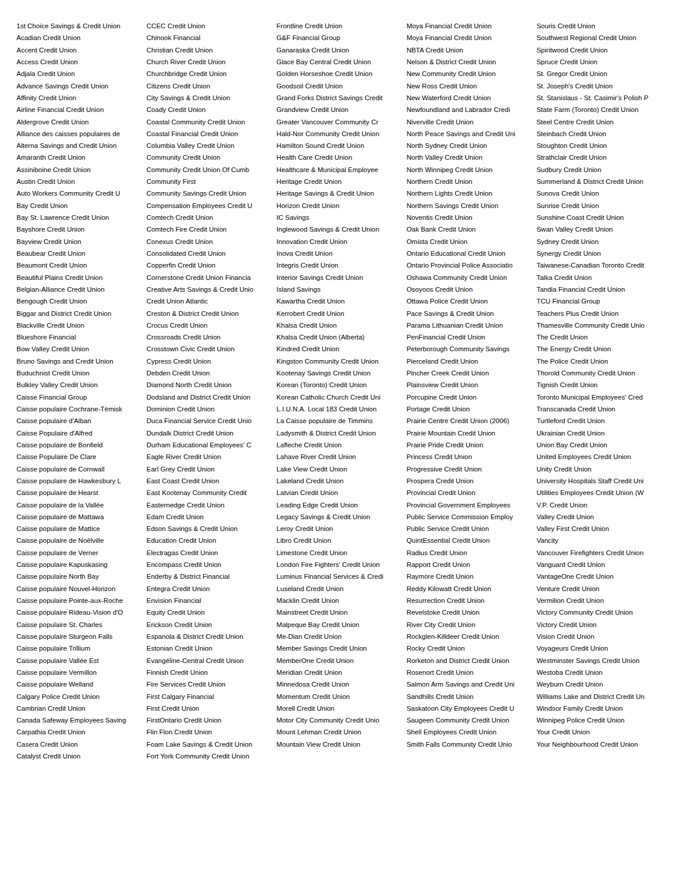| 1st Choice Savings & Credit Union | CCEC Credit Union | Frontline Credit Union | Moya Financial Credit Union | Souris Credit Union |
| Acadian Credit Union | Chinook Financial | G&F Financial Group | Moya Financial Credit Union | Southwest Regional Credit Union |
| Accent Credit Union | Christian Credit Union | Ganaraska Credit Union | NBTA Credit Union | Spiritwood Credit Union |
| Access Credit Union | Church River Credit Union | Glace Bay Central Credit Union | Nelson & District Credit Union | Spruce Credit Union |
| Adjala Credit Union | Churchbridge Credit Union | Golden Horseshoe Credit Union | New Community Credit Union | St. Gregor Credit Union |
| Advance Savings Credit Union | Citizens Credit Union | Goodsoil Credit Union | New Ross Credit Union | St. Joseph's Credit Union |
| Affinity Credit Union | City Savings & Credit Union | Grand Forks District Savings Credit | New Waterford Credit Union | St. Stanislaus - St. Casimir's Polish P |
| Airline Financial Credit Union | Coady Credit Union | Grandview Credit Union | Newfoundland and Labrador Credi | State Farm (Toronto) Credit Union |
| Aldergrove Credit Union | Coastal Community Credit Union | Greater Vancouver Community Cr | Niverville Credit Union | Steel Centre Credit Union |
| Alliance des caisses populaires de | Coastal Financial Credit Union | Hald-Nor Community Credit Union | North Peace Savings and Credit Uni | Steinbach Credit Union |
| Alterna Savings and Credit Union | Columbia Valley Credit Union | Hamilton Sound Credit Union | North Sydney Credit Union | Stoughton Credit Union |
| Amaranth Credit Union | Community Credit Union | Health Care Credit Union | North Valley Credit Union | Strathclair Credit Union |
| Assiniboine Credit Union | Community Credit Union Of Cumb | Healthcare & Municipal Employee | North Winnipeg Credit Union | Sudbury Credit Union |
| Austin Credit Union | Community First | Heritage Credit Union | Northern Credit Union | Summerland & District Credit Union |
| Auto Workers Community Credit U | Community Savings Credit Union | Heritage Savings & Credit Union | Northern Lights Credit Union | Sunova Credit Union |
| Bay Credit Union | Compensation Employees Credit U | Horizon Credit Union | Northern Savings Credit Union | Sunrise Credit Union |
| Bay St. Lawrence Credit Union | Comtech Credit Union | IC Savings | Noventis Credit Union | Sunshine Coast Credit Union |
| Bayshore Credit Union | Comtech Fire Credit Union | Inglewood Savings & Credit Union | Oak Bank Credit Union | Swan Valley Credit Union |
| Bayview Credit Union | Conexus Credit Union | Innovation Credit Union | Omista Credit Union | Sydney Credit Union |
| Beaubear Credit Union | Consolidated Credit Union | Inova Credit Union | Ontario Educational Credit Union | Synergy Credit Union |
| Beaumont Credit Union | Copperfin Credit Union | Integris Credit Union | Ontario Provincial Police Associatio | Taiwanese-Canadian Toronto Credit |
| Beautiful Plains Credit Union | Cornerstone Credit Union Financia | Interior Savings Credit Union | Oshawa Community Credit Union | Talka Credit Union |
| Belgian-Alliance Credit Union | Creative Arts Savings & Credit Unio | Island Savings | Osoyoos Credit Union | Tandia Financial Credit Union |
| Bengough Credit Union | Credit Union Atlantic | Kawartha Credit Union | Ottawa Police Credit Union | TCU Financial Group |
| Biggar and District Credit Union | Creston & District Credit Union | Kerrobert Credit Union | Pace Savings & Credit Union | Teachers Plus Credit Union |
| Blackville Credit Union | Crocus Credit Union | Khalsa Credit Union | Parama Lithuanian Credit Union | Thamesville Community Credit Unio |
| Blueshore Financial | Crossroads Credit Union | Khalsa Credit Union (Alberta) | PenFinancial Credit Union | The Credit Union |
| Bow Valley Credit Union | Crosstown Civic Credit Union | Kindred Credit Union | Peterborough Community Savings | The Energy Credit Union |
| Bruno Savings and Credit Union | Cypress Credit Union | Kingston Community Credit Union | Pierceland Credit Union | The Police Credit Union |
| Buduchnist Credit Union | Debden Credit Union | Kootenay Savings Credit Union | Pincher Creek Credit Union | Thorold Community Credit Union |
| Bulkley Valley Credit Union | Diamond North Credit Union | Korean (Toronto) Credit Union | Plainsview Credit Union | Tignish Credit Union |
| Caisse Financial Group | Dodsland and District Credit Union | Korean Catholic Church Credit Uni | Porcupine Credit Union | Toronto Municipal Employees' Cred |
| Caisse populaire Cochrane-Témisk | Dominion Credit Union | L.I.U.N.A. Local 183 Credit Union | Portage Credit Union | Transcanada Credit Union |
| Caisse populaire d'Alban | Duca Financial Service Credit Unio | La Caisse populaire de Timmins | Prairie Centre Credit Union (2006) | Turtleford Credit Union |
| Caisse Populaire d'Alfred | Dundalk District Credit Union | Ladysmith & District Credit Union | Prairie Mountain Credit Union | Ukrainian Credit Union |
| Caisse populaire de Bonfield | Durham Educational Employees' C | Lafleche Credit Union | Prairie Pride Credit Union | Union Bay Credit Union |
| Caisse Populaire De Clare | Eagle River Credit Union | Lahave River Credit Union | Princess Credit Union | United Employees Credit Union |
| Caisse populaire de Cornwall | Earl Grey Credit Union | Lake View Credit Union | Progressive Credit Union | Unity Credit Union |
| Caisse populaire de Hawkesbury L | East Coast Credit Union | Lakeland Credit Union | Prospera Credit Union | University Hospitals Staff Credit Uni |
| Caisse populaire de Hearst | East Kootenay Community Credit | Latvian Credit Union | Provincial Credit Union | Utilities Employees Credit Union (W |
| Caisse populaire de la Vallée | Easternedge Credit Union | Leading Edge Credit Union | Provincial Government Employees | V.P. Credit Union |
| Caisse populaire de Mattawa | Edam Credit Union | Legacy Savings & Credit Union | Public Service Commission Employ | Valley Credit Union |
| Caisse populaire de Mattice | Edson Savings & Credit Union | Leroy Credit Union | Public Service Credit Union | Valley First Credit Union |
| Caisse populaire de Noëlville | Education Credit Union | Libro Credit Union | QuintEssential Credit Union | Vancity |
| Caisse populaire de Verner | Electragas Credit Union | Limestone Credit Union | Radius Credit Union | Vancouver Firefighters Credit Union |
| Caisse populaire Kapuskasing | Encompass Credit Union | London Fire Fighters' Credit Union | Rapport Credit Union | Vanguard Credit Union |
| Caisse populaire North Bay | Enderby & District Financial | Luminus Financial Services & Credi | Raymore Credit Union | VantageOne Credit Union |
| Caisse populaire Nouvel-Horizon | Entegra Credit Union | Luseland Credit Union | Reddy Kilowatt Credit Union | Venture Credit Union |
| Caisse populaire Pointe-aux-Roche | Envision Financial | Macklin Credit Union | Resurrection Credit Union | Vermilion Credit Union |
| Caisse populaire Rideau-Vision d'O | Equity Credit Union | Mainstreet Credit Union | Revelstoke Credit Union | Victory Community Credit Union |
| Caisse populaire St. Charles | Erickson Credit Union | Malpeque Bay Credit Union | River City Credit Union | Victory Credit Union |
| Caisse populaire Sturgeon Falls | Espanola & District Credit Union | Me-Dian Credit Union | Rockglen-Killdeer Credit Union | Vision Credit Union |
| Caisse populaire Trillium | Estonian Credit Union | Member Savings Credit Union | Rocky Credit Union | Voyageurs Credit Union |
| Caisse populaire Vallée Est | Évangéline-Central Credit Union | MemberOne Credit Union | Rorketon and District Credit Union | Westminster Savings Credit Union |
| Caisse populaire Vermillon | Finnish Credit Union | Meridian Credit Union | Rosenort Credit Union | Westoba Credit Union |
| Caisse populaire Welland | Fire Services Credit Union | Minnedosa Credit Union | Salmon Arm Savings and Credit Uni | Weyburn Credit Union |
| Calgary Police Credit Union | First Calgary Financial | Momentum Credit Union | Sandhills Credit Union | Williams Lake and District Credit Un |
| Cambrian Credit Union | First Credit Union | Morell Credit Union | Saskatoon City Employees Credit U | Windsor Family Credit Union |
| Canada Safeway Employees Saving | FirstOntario Credit Union | Motor City Community Credit Unio | Saugeen Community Credit Union | Winnipeg Police Credit Union |
| Carpathia Credit Union | Flin Flon Credit Union | Mount Lehman Credit Union | Shell Employees Credit Union | Your Credit Union |
| Casera Credit Union | Foam Lake Savings & Credit Union | Mountain View Credit Union | Smith Falls Community Credit Unio | Your Neighbourhood Credit Union |
| Catalyst Credit Union | Fort York Community Credit Union | | | |